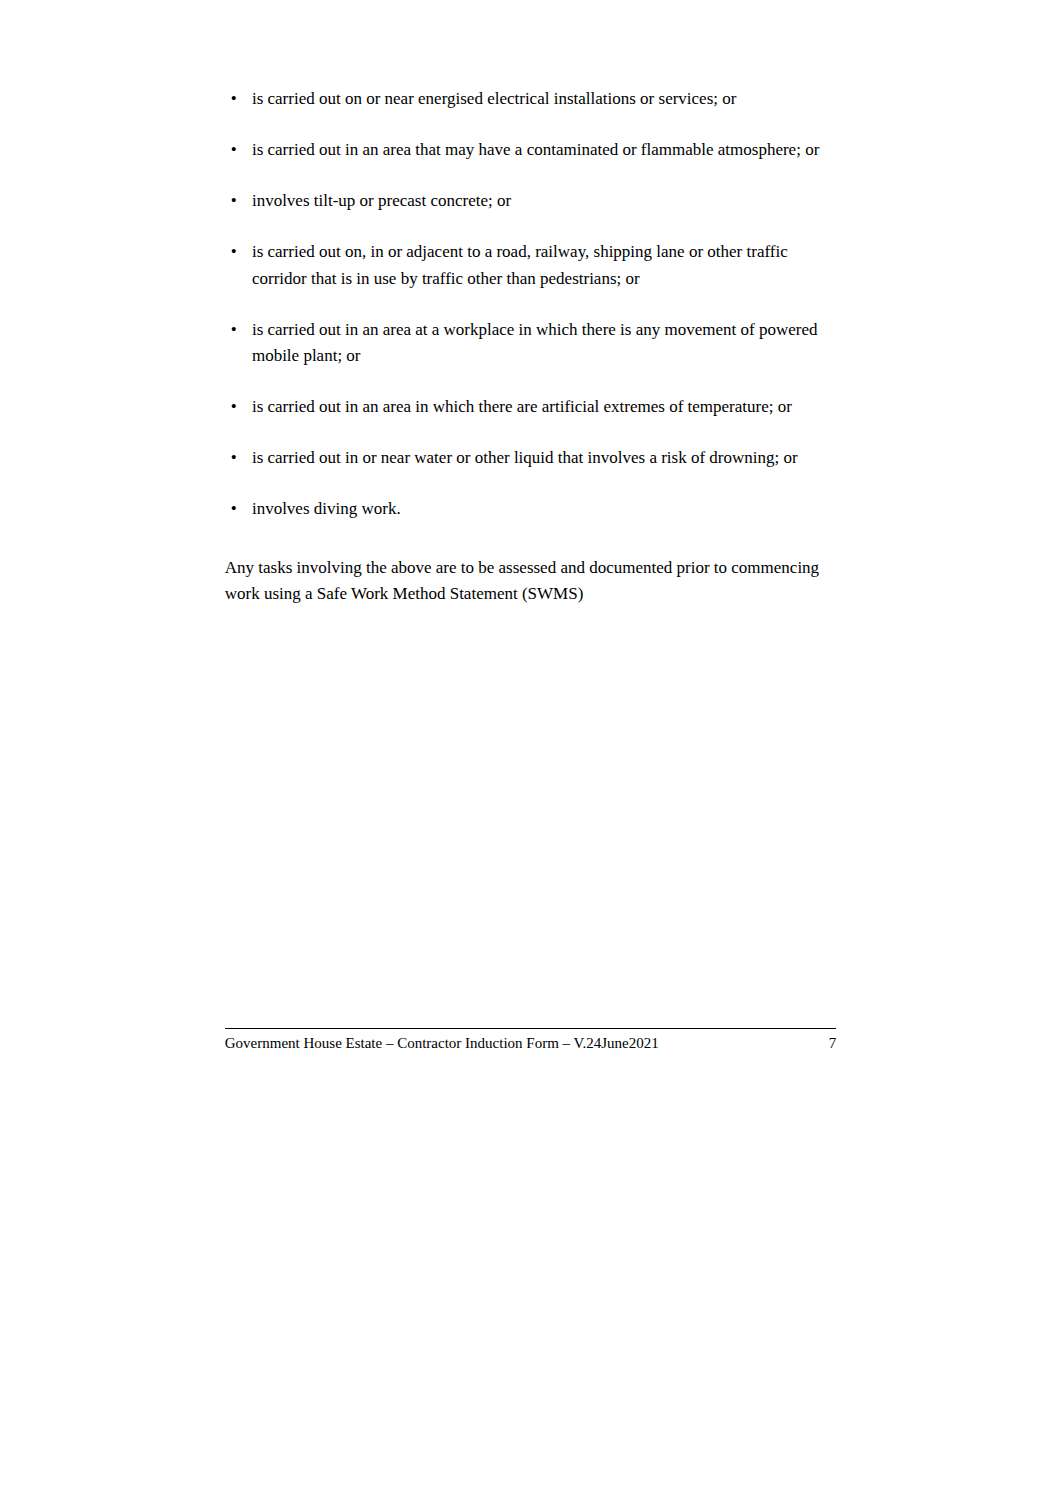is carried out on or near energised electrical installations or services; or
is carried out in an area that may have a contaminated or flammable atmosphere; or
involves tilt-up or precast concrete; or
is carried out on, in or adjacent to a road, railway, shipping lane or other traffic corridor that is in use by traffic other than pedestrians; or
is carried out in an area at a workplace in which there is any movement of powered mobile plant; or
is carried out in an area in which there are artificial extremes of temperature; or
is carried out in or near water or other liquid that involves a risk of drowning; or
involves diving work.
Any tasks involving the above are to be assessed and documented prior to commencing work using a Safe Work Method Statement (SWMS)
Government House Estate – Contractor Induction Form – V.24June2021 7